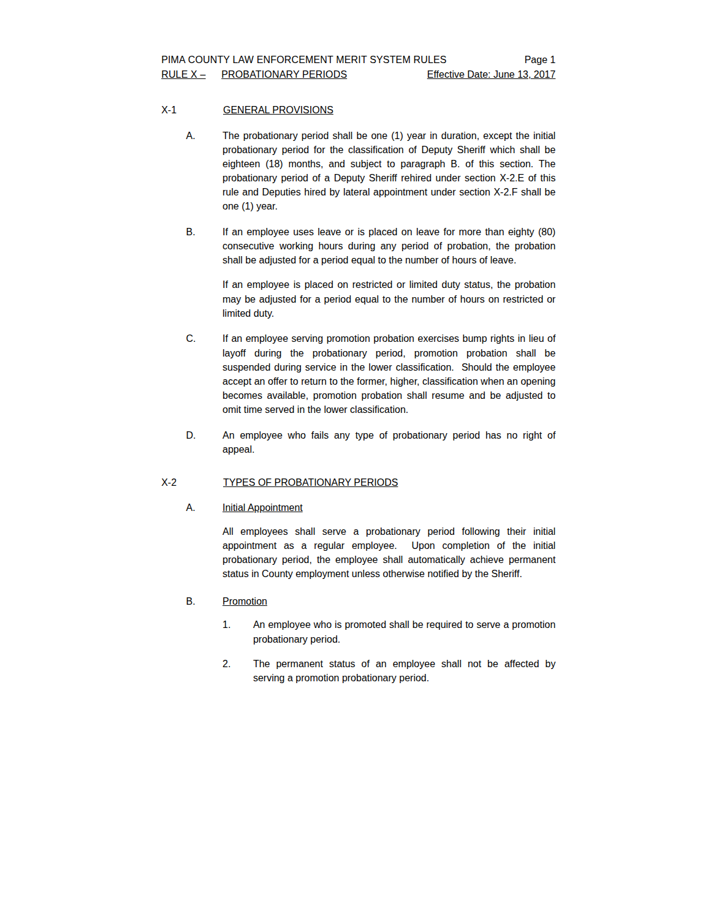PIMA COUNTY LAW ENFORCEMENT MERIT SYSTEM RULES Page 1
RULE X –PROBATIONARY PERIODS Effective Date: June 13, 2017
X-1 GENERAL PROVISIONS
A.
The probationary period shall be one (1) year in duration, except the initial probationary period for the classification of Deputy Sheriff which shall be eighteen (18) months, and subject to paragraph B. of this section. The probationary period of a Deputy Sheriff rehired under section X-2.E of this rule and Deputies hired by lateral appointment under section X-2.F shall be one (1) year.
B.
If an employee uses leave or is placed on leave for more than eighty (80) consecutive working hours during any period of probation, the probation shall be adjusted for a period equal to the number of hours of leave.
If an employee is placed on restricted or limited duty status, the probation may be adjusted for a period equal to the number of hours on restricted or limited duty.
C.
If an employee serving promotion probation exercises bump rights in lieu of layoff during the probationary period, promotion probation shall be suspended during service in the lower classification. Should the employee accept an offer to return to the former, higher, classification when an opening becomes available, promotion probation shall resume and be adjusted to omit time served in the lower classification.
D.
An employee who fails any type of probationary period has no right of appeal.
X-2 TYPES OF PROBATIONARY PERIODS
A.
Initial Appointment
All employees shall serve a probationary period following their initial appointment as a regular employee. Upon completion of the initial probationary period, the employee shall automatically achieve permanent status in County employment unless otherwise notified by the Sheriff.
B.
Promotion
1.
An employee who is promoted shall be required to serve a promotion probationary period.
2.
The permanent status of an employee shall not be affected by serving a promotion probationary period.